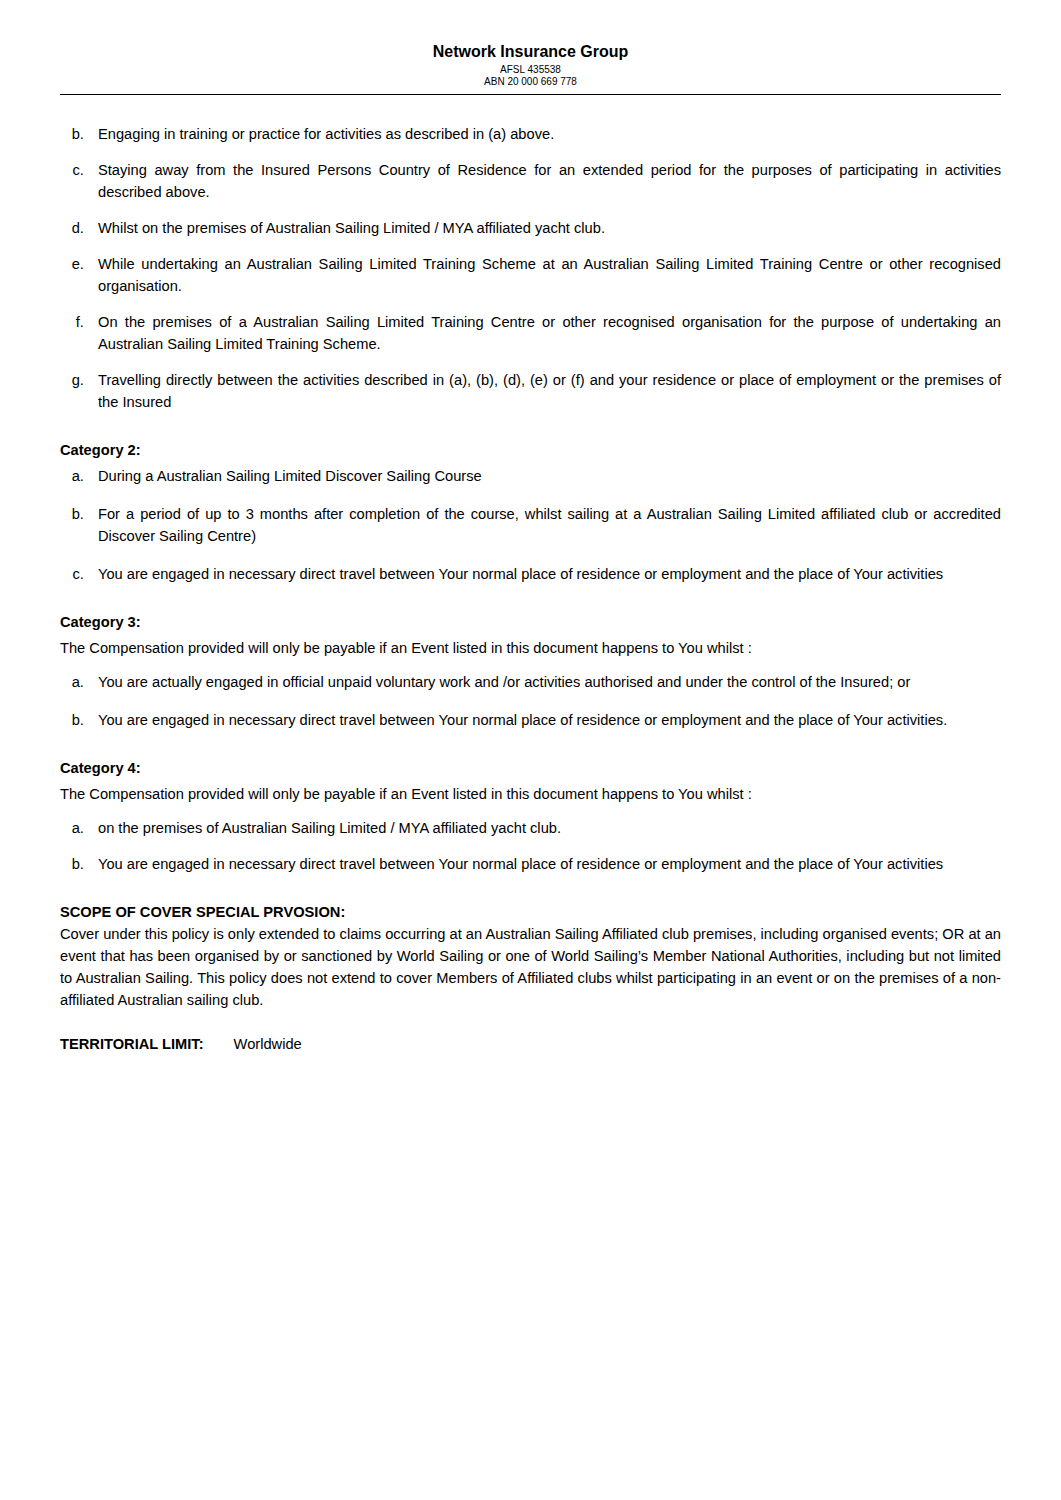Network Insurance Group
AFSL 435538
ABN 20 000 669 778
Engaging in training or practice for activities as described in (a) above.
Staying away from the Insured Persons Country of Residence for an extended period for the purposes of participating in activities described above.
Whilst on the premises of Australian Sailing Limited / MYA affiliated yacht club.
While undertaking an Australian Sailing Limited Training Scheme at an Australian Sailing Limited Training Centre or other recognised organisation.
On the premises of a Australian Sailing Limited Training Centre or other recognised organisation for the purpose of undertaking an Australian Sailing Limited Training Scheme.
Travelling directly between the activities described in (a), (b), (d), (e) or (f) and your residence or place of employment or the premises of the Insured
Category 2:
During a Australian Sailing Limited Discover Sailing Course
For a period of up to 3 months after completion of the course, whilst sailing at a Australian Sailing Limited affiliated club or accredited Discover Sailing Centre)
You are engaged in necessary direct travel between Your normal place of residence or employment and the place of Your activities
Category 3:
The Compensation provided will only be payable if an Event listed in this document happens to You whilst :
You are actually engaged in official unpaid voluntary work and /or activities authorised and under the control of the Insured; or
You are engaged in necessary direct travel between Your normal place of residence or employment and the place of Your activities.
Category 4:
The Compensation provided will only be payable if an Event listed in this document happens to You whilst :
on the premises of Australian Sailing Limited / MYA affiliated yacht club.
You are engaged in necessary direct travel between Your normal place of residence or employment and the place of Your activities
SCOPE OF COVER SPECIAL PRVOSION:
Cover under this policy is only extended to claims occurring at an Australian Sailing Affiliated club premises, including organised events; OR at an event that has been organised by or sanctioned by World Sailing or one of World Sailing’s Member National Authorities, including but not limited to Australian Sailing. This policy does not extend to cover Members of Affiliated clubs whilst participating in an event or on the premises of a non-affiliated Australian sailing club.
TERRITORIAL LIMIT: Worldwide